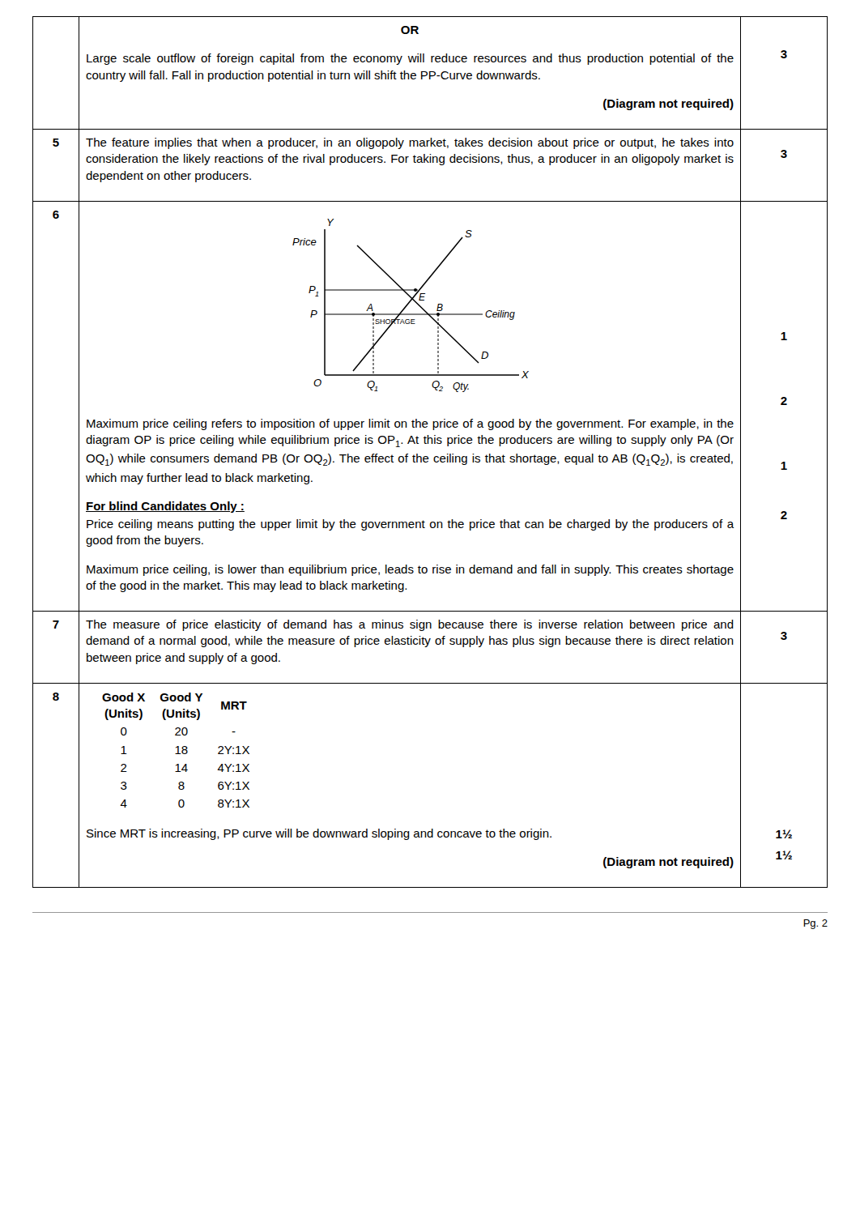| | OR Large scale outflow of foreign capital from the economy will reduce resources and thus production potential of the country will fall. Fall in production potential in turn will shift the PP-Curve downwards. (Diagram not required) | 3 |
| 5 | The feature implies that when a producer, in an oligopoly market, takes decision about price or output, he takes into consideration the likely reactions of the rival producers. For taking decisions, thus, a producer in an oligopoly market is dependent on other producers. | 3 |
| 6 | Y X Price S D P 1 P Ceiling E A B SHORTAGE O Q 1 Q 2 Qty. Maximum price ceiling refers to imposition of upper limit on the price of a good by the government. For example, in the diagram OP is price ceiling while equilibrium price is OP 1 . At this price the producers are willing to supply only PA (Or OQ 1 ) while consumers demand PB (Or OQ 2 ). The effect of the ceiling is that shortage, equal to AB (Q 1 Q 2 ), is created, which may further lead to black marketing. For blind Candidates Only : Price ceiling means putting the upper limit by the government on the price that can be charged by the producers of a good from the buyers. Maximum price ceiling, is lower than equilibrium price, leads to rise in demand and fall in supply. This creates shortage of the good in the market. This may lead to black marketing. | 1 2 1 2 |
| 7 | The measure of price elasticity of demand has a minus sign because there is inverse relation between price and demand of a normal good, while the measure of price elasticity of supply has plus sign because there is direct relation between price and supply of a good. | 3 |
| 8 | / Good X (Units) / Good Y (Units) / MRT / / --- / --- / --- / / 0 / 20 / - / / 1 / 18 / 2Y:1X / / 2 / 14 / 4Y:1X / / 3 / 8 / 6Y:1X / / 4 / 0 / 8Y:1X / Since MRT is increasing, PP curve will be downward sloping and concave to the origin. (Diagram not required) | 1½ 1½ |
Pg. 2